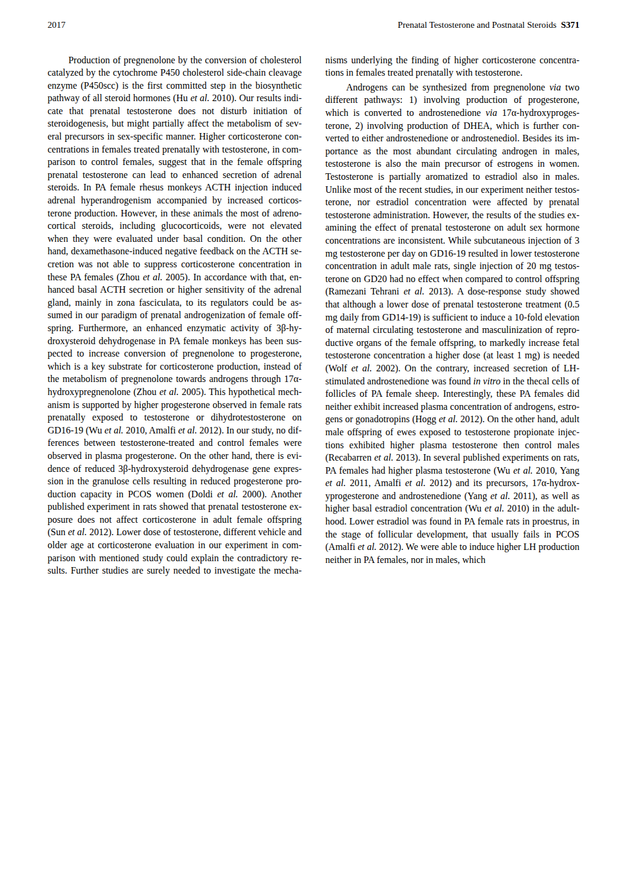2017 Prenatal Testosterone and Postnatal Steroids S371
Production of pregnenolone by the conversion of cholesterol catalyzed by the cytochrome P450 cholesterol side-chain cleavage enzyme (P450scc) is the first committed step in the biosynthetic pathway of all steroid hormones (Hu et al. 2010). Our results indicate that prenatal testosterone does not disturb initiation of steroidogenesis, but might partially affect the metabolism of several precursors in sex-specific manner. Higher corticosterone concentrations in females treated prenatally with testosterone, in comparison to control females, suggest that in the female offspring prenatal testosterone can lead to enhanced secretion of adrenal steroids. In PA female rhesus monkeys ACTH injection induced adrenal hyperandrogenism accompanied by increased corticosterone production. However, in these animals the most of adrenocortical steroids, including glucocorticoids, were not elevated when they were evaluated under basal condition. On the other hand, dexamethasone-induced negative feedback on the ACTH secretion was not able to suppress corticosterone concentration in these PA females (Zhou et al. 2005). In accordance with that, enhanced basal ACTH secretion or higher sensitivity of the adrenal gland, mainly in zona fasciculata, to its regulators could be assumed in our paradigm of prenatal androgenization of female offspring. Furthermore, an enhanced enzymatic activity of 3β-hydroxysteroid dehydrogenase in PA female monkeys has been suspected to increase conversion of pregnenolone to progesterone, which is a key substrate for corticosterone production, instead of the metabolism of pregnenolone towards androgens through 17α-hydroxypregnenolone (Zhou et al. 2005). This hypothetical mechanism is supported by higher progesterone observed in female rats prenatally exposed to testosterone or dihydrotestosterone on GD16-19 (Wu et al. 2010, Amalfi et al. 2012). In our study, no differences between testosterone-treated and control females were observed in plasma progesterone. On the other hand, there is evidence of reduced 3β-hydroxysteroid dehydrogenase gene expression in the granulose cells resulting in reduced progesterone production capacity in PCOS women (Doldi et al. 2000). Another published experiment in rats showed that prenatal testosterone exposure does not affect corticosterone in adult female offspring (Sun et al. 2012). Lower dose of testosterone, different vehicle and older age at corticosterone evaluation in our experiment in comparison with mentioned study could explain the contradictory results. Further studies are surely needed to investigate the mechanisms underlying the finding of higher corticosterone concentrations in females treated prenatally with testosterone.
Androgens can be synthesized from pregnenolone via two different pathways: 1) involving production of progesterone, which is converted to androstenedione via 17α-hydroxyprogesterone, 2) involving production of DHEA, which is further converted to either androstenedione or androstenediol. Besides its importance as the most abundant circulating androgen in males, testosterone is also the main precursor of estrogens in women. Testosterone is partially aromatized to estradiol also in males. Unlike most of the recent studies, in our experiment neither testosterone, nor estradiol concentration were affected by prenatal testosterone administration. However, the results of the studies examining the effect of prenatal testosterone on adult sex hormone concentrations are inconsistent. While subcutaneous injection of 3 mg testosterone per day on GD16-19 resulted in lower testosterone concentration in adult male rats, single injection of 20 mg testosterone on GD20 had no effect when compared to control offspring (Ramezani Tehrani et al. 2013). A dose-response study showed that although a lower dose of prenatal testosterone treatment (0.5 mg daily from GD14-19) is sufficient to induce a 10-fold elevation of maternal circulating testosterone and masculinization of reproductive organs of the female offspring, to markedly increase fetal testosterone concentration a higher dose (at least 1 mg) is needed (Wolf et al. 2002). On the contrary, increased secretion of LH-stimulated androstenedione was found in vitro in the thecal cells of follicles of PA female sheep. Interestingly, these PA females did neither exhibit increased plasma concentration of androgens, estrogens or gonadotropins (Hogg et al. 2012). On the other hand, adult male offspring of ewes exposed to testosterone propionate injections exhibited higher plasma testosterone then control males (Recabarren et al. 2013). In several published experiments on rats, PA females had higher plasma testosterone (Wu et al. 2010, Yang et al. 2011, Amalfi et al. 2012) and its precursors, 17α-hydroxyprogesterone and androstenedione (Yang et al. 2011), as well as higher basal estradiol concentration (Wu et al. 2010) in the adulthood. Lower estradiol was found in PA female rats in proestrus, in the stage of follicular development, that usually fails in PCOS (Amalfi et al. 2012). We were able to induce higher LH production neither in PA females, nor in males, which